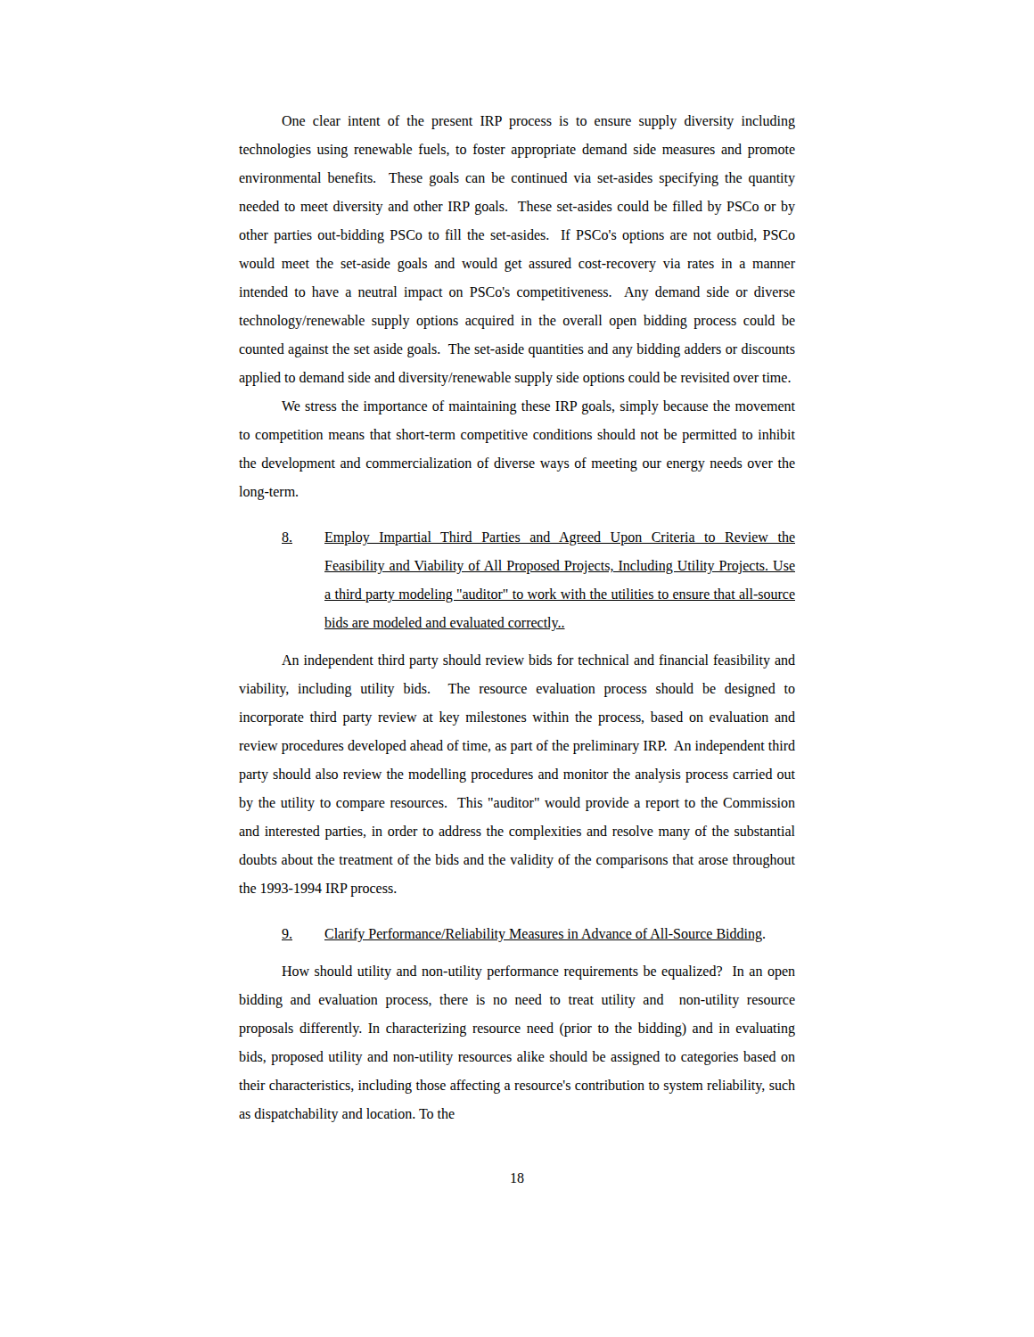One clear intent of the present IRP process is to ensure supply diversity including technologies using renewable fuels, to foster appropriate demand side measures and promote environmental benefits. These goals can be continued via set-asides specifying the quantity needed to meet diversity and other IRP goals. These set-asides could be filled by PSCo or by other parties out-bidding PSCo to fill the set-asides. If PSCo's options are not outbid, PSCo would meet the set-aside goals and would get assured cost-recovery via rates in a manner intended to have a neutral impact on PSCo's competitiveness. Any demand side or diverse technology/renewable supply options acquired in the overall open bidding process could be counted against the set aside goals. The set-aside quantities and any bidding adders or discounts applied to demand side and diversity/renewable supply side options could be revisited over time.
We stress the importance of maintaining these IRP goals, simply because the movement to competition means that short-term competitive conditions should not be permitted to inhibit the development and commercialization of diverse ways of meeting our energy needs over the long-term.
8. Employ Impartial Third Parties and Agreed Upon Criteria to Review the Feasibility and Viability of All Proposed Projects, Including Utility Projects. Use a third party modeling "auditor" to work with the utilities to ensure that all-source bids are modeled and evaluated correctly..
An independent third party should review bids for technical and financial feasibility and viability, including utility bids. The resource evaluation process should be designed to incorporate third party review at key milestones within the process, based on evaluation and review procedures developed ahead of time, as part of the preliminary IRP. An independent third party should also review the modelling procedures and monitor the analysis process carried out by the utility to compare resources. This "auditor" would provide a report to the Commission and interested parties, in order to address the complexities and resolve many of the substantial doubts about the treatment of the bids and the validity of the comparisons that arose throughout the 1993-1994 IRP process.
9. Clarify Performance/Reliability Measures in Advance of All-Source Bidding.
How should utility and non-utility performance requirements be equalized? In an open bidding and evaluation process, there is no need to treat utility and non-utility resource proposals differently. In characterizing resource need (prior to the bidding) and in evaluating bids, proposed utility and non-utility resources alike should be assigned to categories based on their characteristics, including those affecting a resource's contribution to system reliability, such as dispatchability and location. To the
18